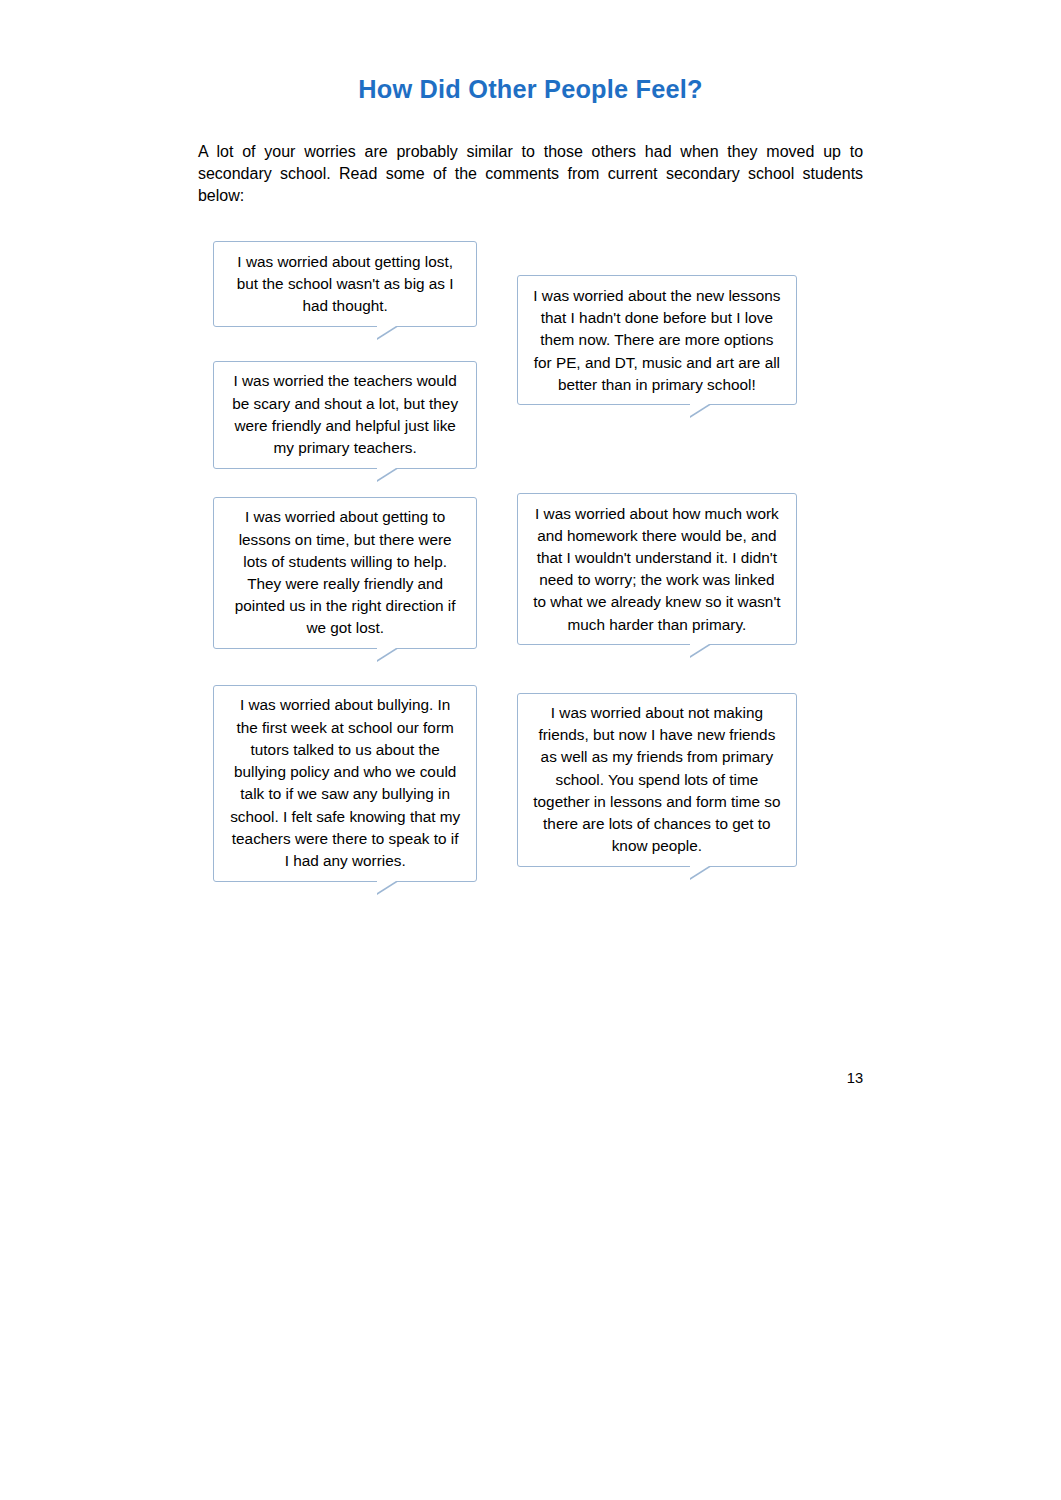How Did Other People Feel?
A lot of your worries are probably similar to those others had when they moved up to secondary school. Read some of the comments from current secondary school students below:
I was worried about getting lost, but the school wasn't as big as I had thought.
I was worried the teachers would be scary and shout a lot, but they were friendly and helpful just like my primary teachers.
I was worried about the new lessons that I hadn't done before but I love them now. There are more options for PE, and DT, music and art are all better than in primary school!
I was worried about getting to lessons on time, but there were lots of students willing to help. They were really friendly and pointed us in the right direction if we got lost.
I was worried about how much work and homework there would be, and that I wouldn't understand it. I didn't need to worry; the work was linked to what we already knew so it wasn't much harder than primary.
I was worried about bullying. In the first week at school our form tutors talked to us about the bullying policy and who we could talk to if we saw any bullying in school. I felt safe knowing that my teachers were there to speak to if I had any worries.
I was worried about not making friends, but now I have new friends as well as my friends from primary school. You spend lots of time together in lessons and form time so there are lots of chances to get to know people.
13